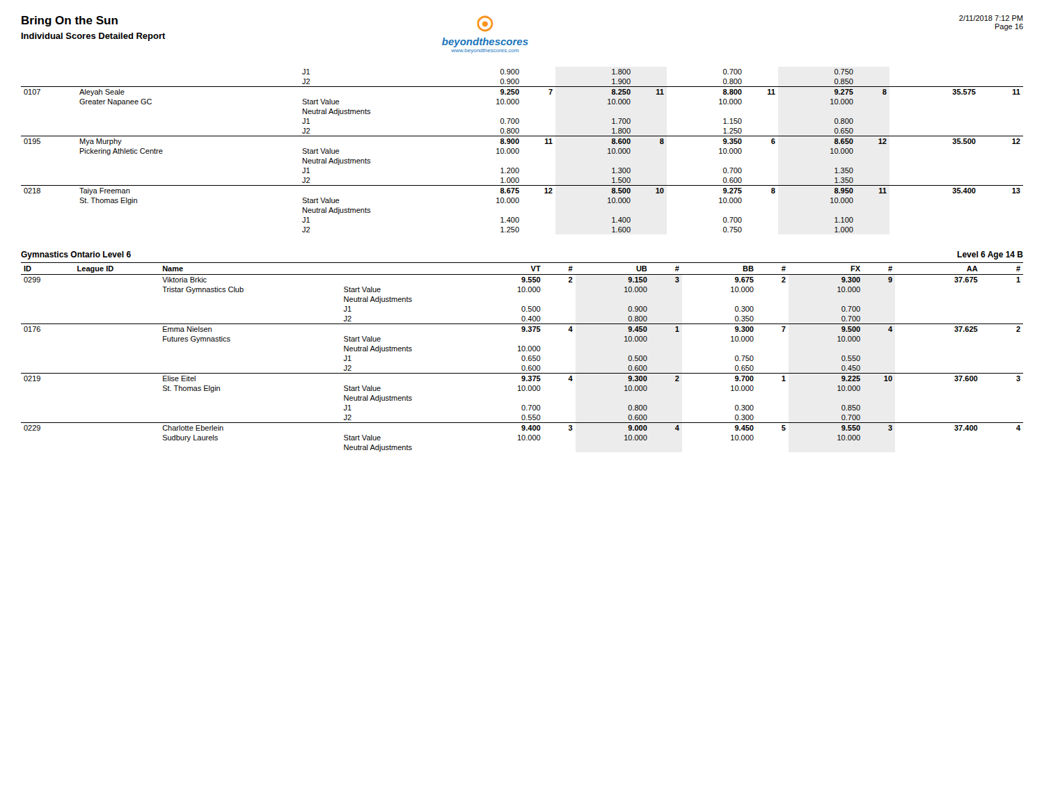Bring On the Sun
Individual Scores Detailed Report
⦿
beyondthescores
www.beyondthescores.com
2/11/2018 7:12 PM
Page 16
| | | J1 | 0.900 | | 1.800 | | 0.700 | | 0.750 | | | |
| | | J2 | 0.900 | | 1.900 | | 0.800 | | 0.850 | | | |
| 0107 | Aleyah Seale | | 9.250 | 7 | 8.250 | 11 | 8.800 | 11 | 9.275 | 8 | 35.575 | 11 |
| | Greater Napanee GC | Start Value | 10.000 | | 10.000 | | 10.000 | | 10.000 | | | |
| | | Neutral Adjustments | | | | | | | | | | |
| | | J1 | 0.700 | | 1.700 | | 1.150 | | 0.800 | | | |
| | | J2 | 0.800 | | 1.800 | | 1.250 | | 0.650 | | | |
| 0195 | Mya Murphy | | 8.900 | 11 | 8.600 | 8 | 9.350 | 6 | 8.650 | 12 | 35.500 | 12 |
| | Pickering Athletic Centre | Start Value | 10.000 | | 10.000 | | 10.000 | | 10.000 | | | |
| | | Neutral Adjustments | | | | | | | | | | |
| | | J1 | 1.200 | | 1.300 | | 0.700 | | 1.350 | | | |
| | | J2 | 1.000 | | 1.500 | | 0.600 | | 1.350 | | | |
| 0218 | Taiya Freeman | | 8.675 | 12 | 8.500 | 10 | 9.275 | 8 | 8.950 | 11 | 35.400 | 13 |
| | St. Thomas Elgin | Start Value | 10.000 | | 10.000 | | 10.000 | | 10.000 | | | |
| | | Neutral Adjustments | | | | | | | | | | |
| | | J1 | 1.400 | | 1.400 | | 0.700 | | 1.100 | | | |
| | | J2 | 1.250 | | 1.600 | | 0.750 | | 1.000 | | | |
Gymnastics Ontario Level 6
Level 6 Age 14 B
| ID | League ID | Name | | VT | # | UB | # | BB | # | FX | # | AA | # |
| --- | --- | --- | --- | --- | --- | --- | --- | --- | --- | --- | --- | --- | --- |
| 0299 | | Viktoria Brkic | | 9.550 | 2 | 9.150 | 3 | 9.675 | 2 | 9.300 | 9 | 37.675 | 1 |
| | | Tristar Gymnastics Club | Start Value | 10.000 | | 10.000 | | 10.000 | | 10.000 | | | |
| | | | Neutral Adjustments | | | | | | | | | | |
| | | | J1 | 0.500 | | 0.900 | | 0.300 | | 0.700 | | | |
| | | | J2 | 0.400 | | 0.800 | | 0.350 | | 0.700 | | | |
| 0176 | | Emma Nielsen | | 9.375 | 4 | 9.450 | 1 | 9.300 | 7 | 9.500 | 4 | 37.625 | 2 |
| | | Futures Gymnastics | Start Value | | | 10.000 | | 10.000 | | 10.000 | | | |
| | | | Neutral Adjustments | 10.000 | | | | | | | | | |
| | | | J1 | 0.650 | | 0.500 | | 0.750 | | 0.550 | | | |
| | | | J2 | 0.600 | | 0.600 | | 0.650 | | 0.450 | | | |
| 0219 | | Elise Eitel | | 9.375 | 4 | 9.300 | 2 | 9.700 | 1 | 9.225 | 10 | 37.600 | 3 |
| | | St. Thomas Elgin | Start Value | 10.000 | | 10.000 | | 10.000 | | 10.000 | | | |
| | | | Neutral Adjustments | | | | | | | | | | |
| | | | J1 | 0.700 | | 0.800 | | 0.300 | | 0.850 | | | |
| | | | J2 | 0.550 | | 0.600 | | 0.300 | | 0.700 | | | |
| 0229 | | Charlotte Eberlein | | 9.400 | 3 | 9.000 | 4 | 9.450 | 5 | 9.550 | 3 | 37.400 | 4 |
| | | Sudbury Laurels | Start Value | 10.000 | | 10.000 | | 10.000 | | 10.000 | | | |
| | | | Neutral Adjustments | | | | | | | | | | |